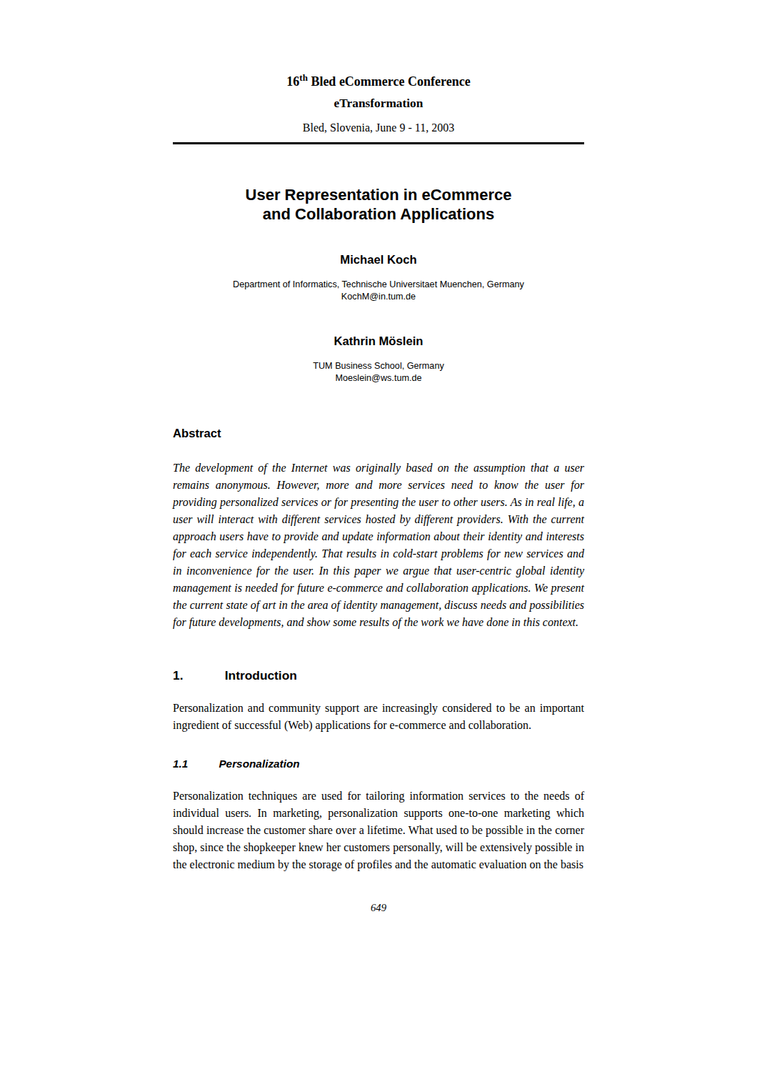16th Bled eCommerce Conference
eTransformation
Bled, Slovenia, June 9 - 11, 2003
User Representation in eCommerce
and Collaboration Applications
Michael Koch
Department of Informatics, Technische Universitaet Muenchen, Germany
KochM@in.tum.de
Kathrin Möslein
TUM Business School, Germany
Moeslein@ws.tum.de
Abstract
The development of the Internet was originally based on the assumption that a user remains anonymous. However, more and more services need to know the user for providing personalized services or for presenting the user to other users. As in real life, a user will interact with different services hosted by different providers. With the current approach users have to provide and update information about their identity and interests for each service independently. That results in cold-start problems for new services and in inconvenience for the user. In this paper we argue that user-centric global identity management is needed for future e-commerce and collaboration applications. We present the current state of art in the area of identity management, discuss needs and possibilities for future developments, and show some results of the work we have done in this context.
1. Introduction
Personalization and community support are increasingly considered to be an important ingredient of successful (Web) applications for e-commerce and collaboration.
1.1 Personalization
Personalization techniques are used for tailoring information services to the needs of individual users. In marketing, personalization supports one-to-one marketing which should increase the customer share over a lifetime. What used to be possible in the corner shop, since the shopkeeper knew her customers personally, will be extensively possible in the electronic medium by the storage of profiles and the automatic evaluation on the basis
649